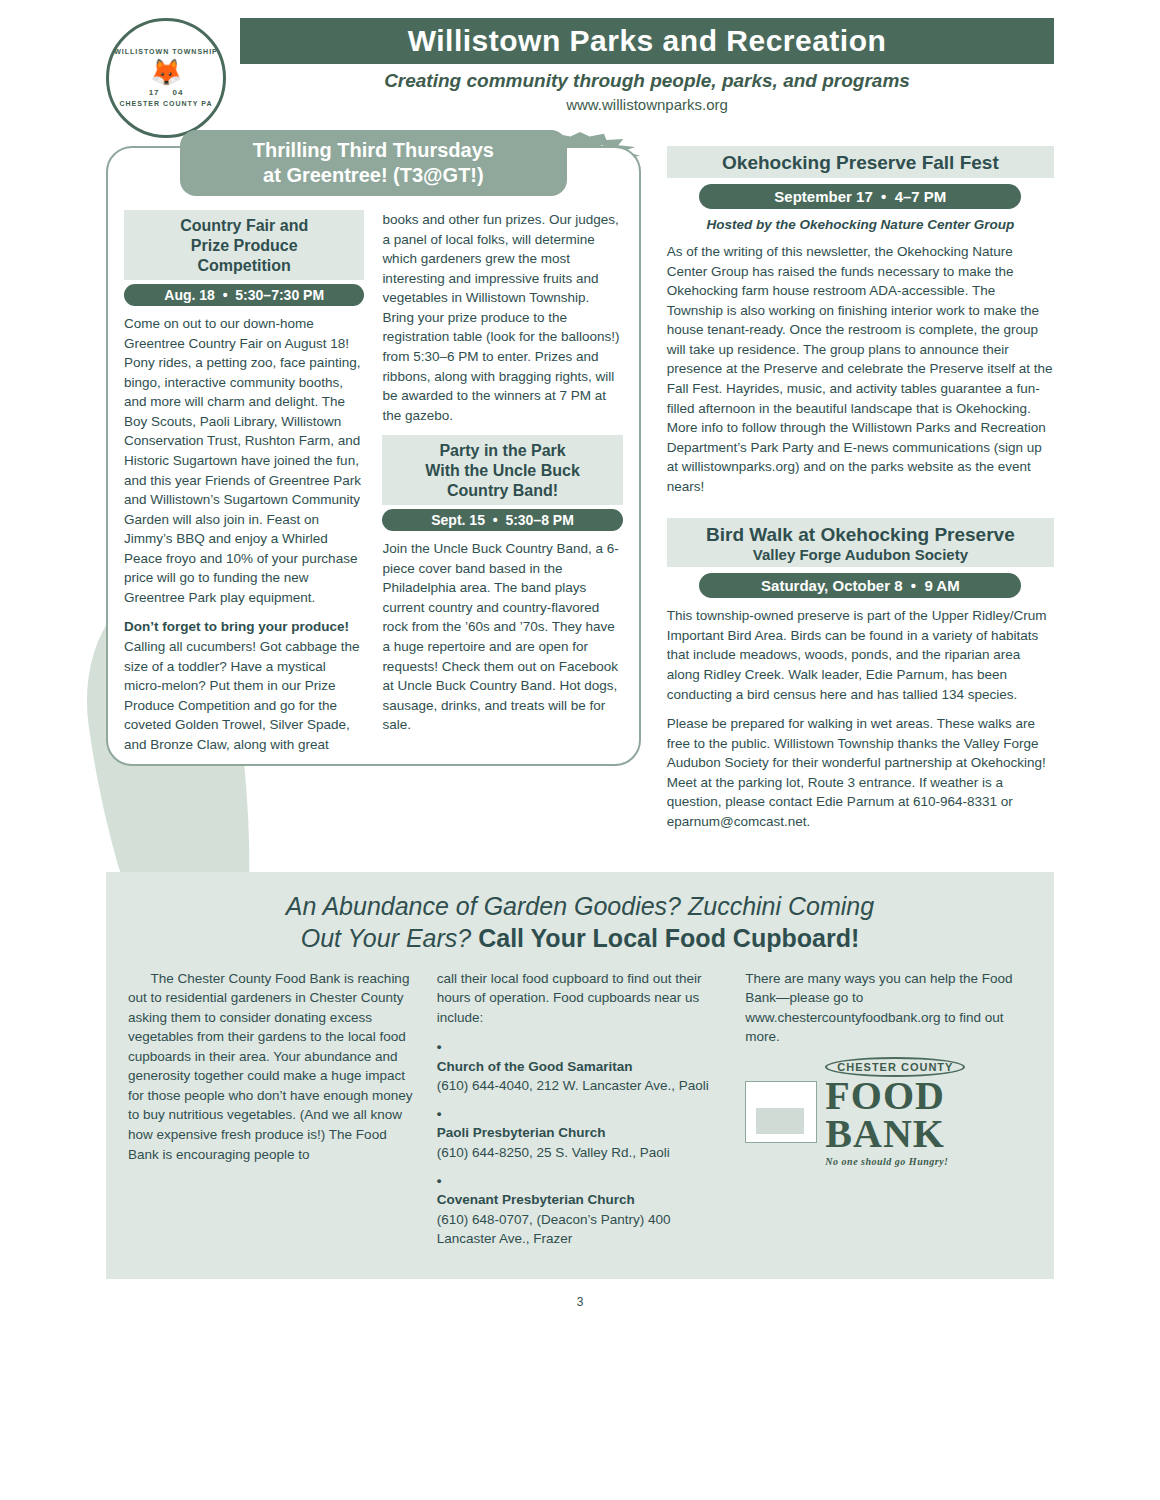WILLISTOWN TOWNSHIP
🦊
17 04
CHESTER COUNTY PA
Willistown Parks and Recreation
Creating community through people, parks, and programs
www.willistownparks.org
Events
Thrilling Third Thursdays
at Greentree! (T3@GT!)
Country Fair and
Prize Produce
Competition
Aug. 18 • 5:30–7:30 PM
Come on out to our down-home Greentree Country Fair on August 18! Pony rides, a petting zoo, face painting, bingo, interactive community booths, and more will charm and delight. The Boy Scouts, Paoli Library, Willistown Conservation Trust, Rushton Farm, and Historic Sugartown have joined the fun, and this year Friends of Greentree Park and Willistown’s Sugartown Community Garden will also join in. Feast on Jimmy’s BBQ and enjoy a Whirled Peace froyo and 10% of your purchase price will go to funding the new Greentree Park play equipment.
Don’t forget to bring your produce! Calling all cucumbers! Got cabbage the size of a toddler? Have a mystical micro-melon? Put them in our Prize Produce Competition and go for the coveted Golden Trowel, Silver Spade, and Bronze Claw, along with great books and other fun prizes. Our judges, a panel of local folks, will determine which gardeners grew the most interesting and impressive fruits and vegetables in Willistown Township. Bring your prize produce to the registration table (look for the balloons!) from 5:30–6 PM to enter. Prizes and ribbons, along with bragging rights, will be awarded to the winners at 7 PM at the gazebo.
Party in the Park
With the Uncle Buck
Country Band!
Sept. 15 • 5:30–8 PM
Join the Uncle Buck Country Band, a 6-piece cover band based in the Philadelphia area. The band plays current country and country-flavored rock from the ’60s and ’70s. They have a huge repertoire and are open for requests! Check them out on Facebook at Uncle Buck Country Band. Hot dogs, sausage, drinks, and treats will be for sale.
Okehocking Preserve Fall Fest
September 17 • 4–7 PM
Hosted by the Okehocking Nature Center Group
As of the writing of this newsletter, the Okehocking Nature Center Group has raised the funds necessary to make the Okehocking farm house restroom ADA-accessible. The Township is also working on finishing interior work to make the house tenant-ready. Once the restroom is complete, the group will take up residence. The group plans to announce their presence at the Preserve and celebrate the Preserve itself at the Fall Fest. Hayrides, music, and activity tables guarantee a fun-filled afternoon in the beautiful landscape that is Okehocking. More info to follow through the Willistown Parks and Recreation Department’s Park Party and E-news communications (sign up at willistownparks.org) and on the parks website as the event nears!
Bird Walk at Okehocking Preserve Valley Forge Audubon Society
Saturday, October 8 • 9 AM
This township-owned preserve is part of the Upper Ridley/Crum Important Bird Area. Birds can be found in a variety of habitats that include meadows, woods, ponds, and the riparian area along Ridley Creek. Walk leader, Edie Parnum, has been conducting a bird census here and has tallied 134 species.
Please be prepared for walking in wet areas. These walks are free to the public. Willistown Township thanks the Valley Forge Audubon Society for their wonderful partnership at Okehocking! Meet at the parking lot, Route 3 entrance. If weather is a question, please contact Edie Parnum at 610-964-8331 or eparnum@comcast.net.
An Abundance of Garden Goodies? Zucchini Coming
Out Your Ears? Call Your Local Food Cupboard!
The Chester County Food Bank is reaching out to residential gardeners in Chester County asking them to consider donating excess vegetables from their gardens to the local food cupboards in their area. Your abundance and generosity together could make a huge impact for those people who don’t have enough money to buy nutritious vegetables. (And we all know how expensive fresh produce is!) The Food Bank is encouraging people to
call their local food cupboard to find out their hours of operation. Food cupboards near us include:
Church of the Good Samaritan (610) 644-4040, 212 W. Lancaster Ave., Paoli
Paoli Presbyterian Church (610) 644-8250, 25 S. Valley Rd., Paoli
Covenant Presbyterian Church (610) 648-0707, (Deacon’s Pantry) 400 Lancaster Ave., Frazer
There are many ways you can help the Food Bank—please go to www.chestercountyfoodbank.org to find out more.
CHESTER COUNTY
FOOD BANK No one should go Hungry!
3